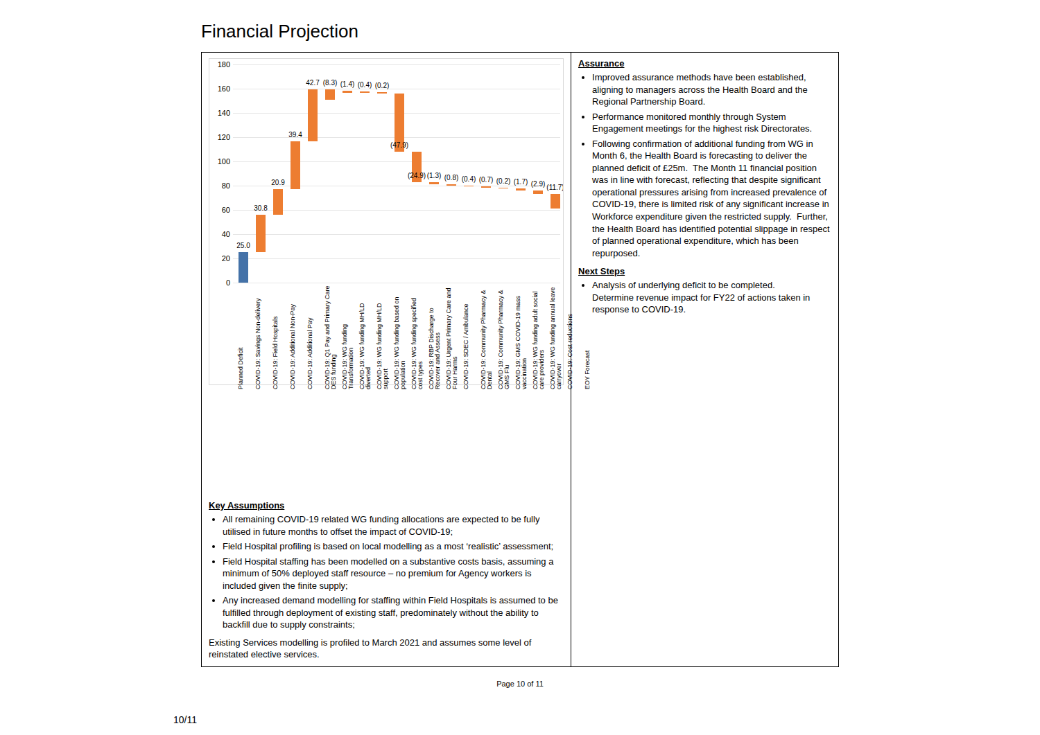Financial Projection
| 180 160 140 120 100 80 60 40 20 0 25.0 30.8 20.9 39.4 42.7 (8.3) (1.4) (0.4) (0.2) (47.9) (24.9) (1.3) (0.8) (0.4) (0.7) (0.2) (1.7) (2.9) (11.7) (31.0) 25.0 Planned Deficit COVID-19: Savings Non-delivery COVID-19: Field Hospitals COVID-19: Additional Non-Pay COVID-19: Additional Pay COVID-19: Q1 Pay and Primary Care DES funding COVID-19: WG funding Transformation COVID-19: WG funding MH/LD diverted COVID-19: WG funding MH/LD support COVID-19: WG funding based on population COVID-19: WG funding specified cost types COVID-19: RBP Discharge to Recover and Assess COVID-19: Urgent Primary Care and Four Harms COVID-19: SDEC / Ambulance COVID-19: Community Pharmacy & Dental COVID-19: Community Pharmacy & GMS Flu COVID-19: GMS COVID-19 mass vaccination COVID-19: WG funding adult social care providers COVID-19: WG funding annual leave carryover COVID-19: Cost reductions EOY Forecast Key Assumptions All remaining COVID-19 related WG funding allocations are expected to be fully utilised in future months to offset the impact of COVID-19; Field Hospital profiling is based on local modelling as a most ‘realistic’ assessment; Field Hospital staffing has been modelled on a substantive costs basis, assuming a minimum of 50% deployed staff resource – no premium for Agency workers is included given the finite supply; Any increased demand modelling for staffing within Field Hospitals is assumed to be fulfilled through deployment of existing staff, predominately without the ability to backfill due to supply constraints; Existing Services modelling is profiled to March 2021 and assumes some level of reinstated elective services. | Assurance Improved assurance methods have been established, aligning to managers across the Health Board and the Regional Partnership Board. Performance monitored monthly through System Engagement meetings for the highest risk Directorates. Following confirmation of additional funding from WG in Month 6, the Health Board is forecasting to deliver the planned deficit of £25m. The Month 11 financial position was in line with forecast, reflecting that despite significant operational pressures arising from increased prevalence of COVID-19, there is limited risk of any significant increase in Workforce expenditure given the restricted supply. Further, the Health Board has identified potential slippage in respect of planned operational expenditure, which has been repurposed. Next Steps Analysis of underlying deficit to be completed. Determine revenue impact for FY22 of actions taken in response to COVID-19. |
Page 10 of 11
10/11